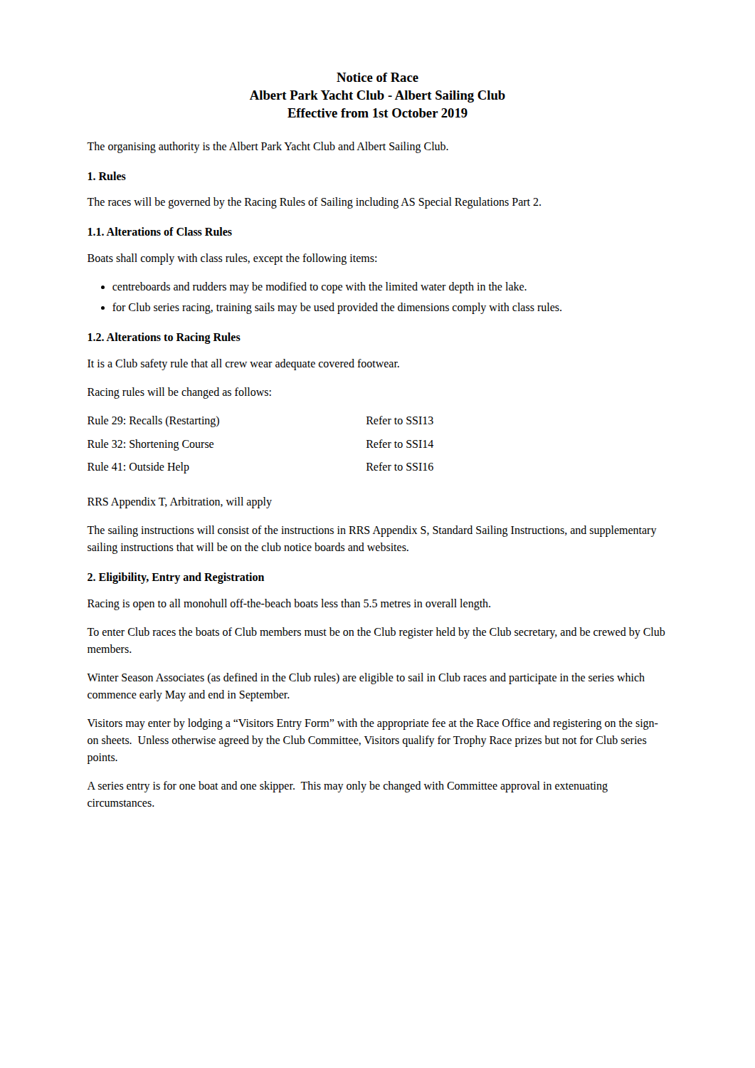Notice of Race
Albert Park Yacht Club - Albert Sailing Club
Effective from 1st October 2019
The organising authority is the Albert Park Yacht Club and Albert Sailing Club.
1. Rules
The races will be governed by the Racing Rules of Sailing including AS Special Regulations Part 2.
1.1. Alterations of Class Rules
Boats shall comply with class rules, except the following items:
centreboards and rudders may be modified to cope with the limited water depth in the lake.
for Club series racing, training sails may be used provided the dimensions comply with class rules.
1.2. Alterations to Racing Rules
It is a Club safety rule that all crew wear adequate covered footwear.
Racing rules will be changed as follows:
| Rule 29: Recalls (Restarting) | Refer to SSI13 |
| Rule 32: Shortening Course | Refer to SSI14 |
| Rule 41: Outside Help | Refer to SSI16 |
RRS Appendix T, Arbitration, will apply
The sailing instructions will consist of the instructions in RRS Appendix S, Standard Sailing Instructions, and supplementary sailing instructions that will be on the club notice boards and websites.
2. Eligibility, Entry and Registration
Racing is open to all monohull off-the-beach boats less than 5.5 metres in overall length.
To enter Club races the boats of Club members must be on the Club register held by the Club secretary, and be crewed by Club members.
Winter Season Associates (as defined in the Club rules) are eligible to sail in Club races and participate in the series which commence early May and end in September.
Visitors may enter by lodging a “Visitors Entry Form” with the appropriate fee at the Race Office and registering on the sign-on sheets. Unless otherwise agreed by the Club Committee, Visitors qualify for Trophy Race prizes but not for Club series points.
A series entry is for one boat and one skipper. This may only be changed with Committee approval in extenuating circumstances.